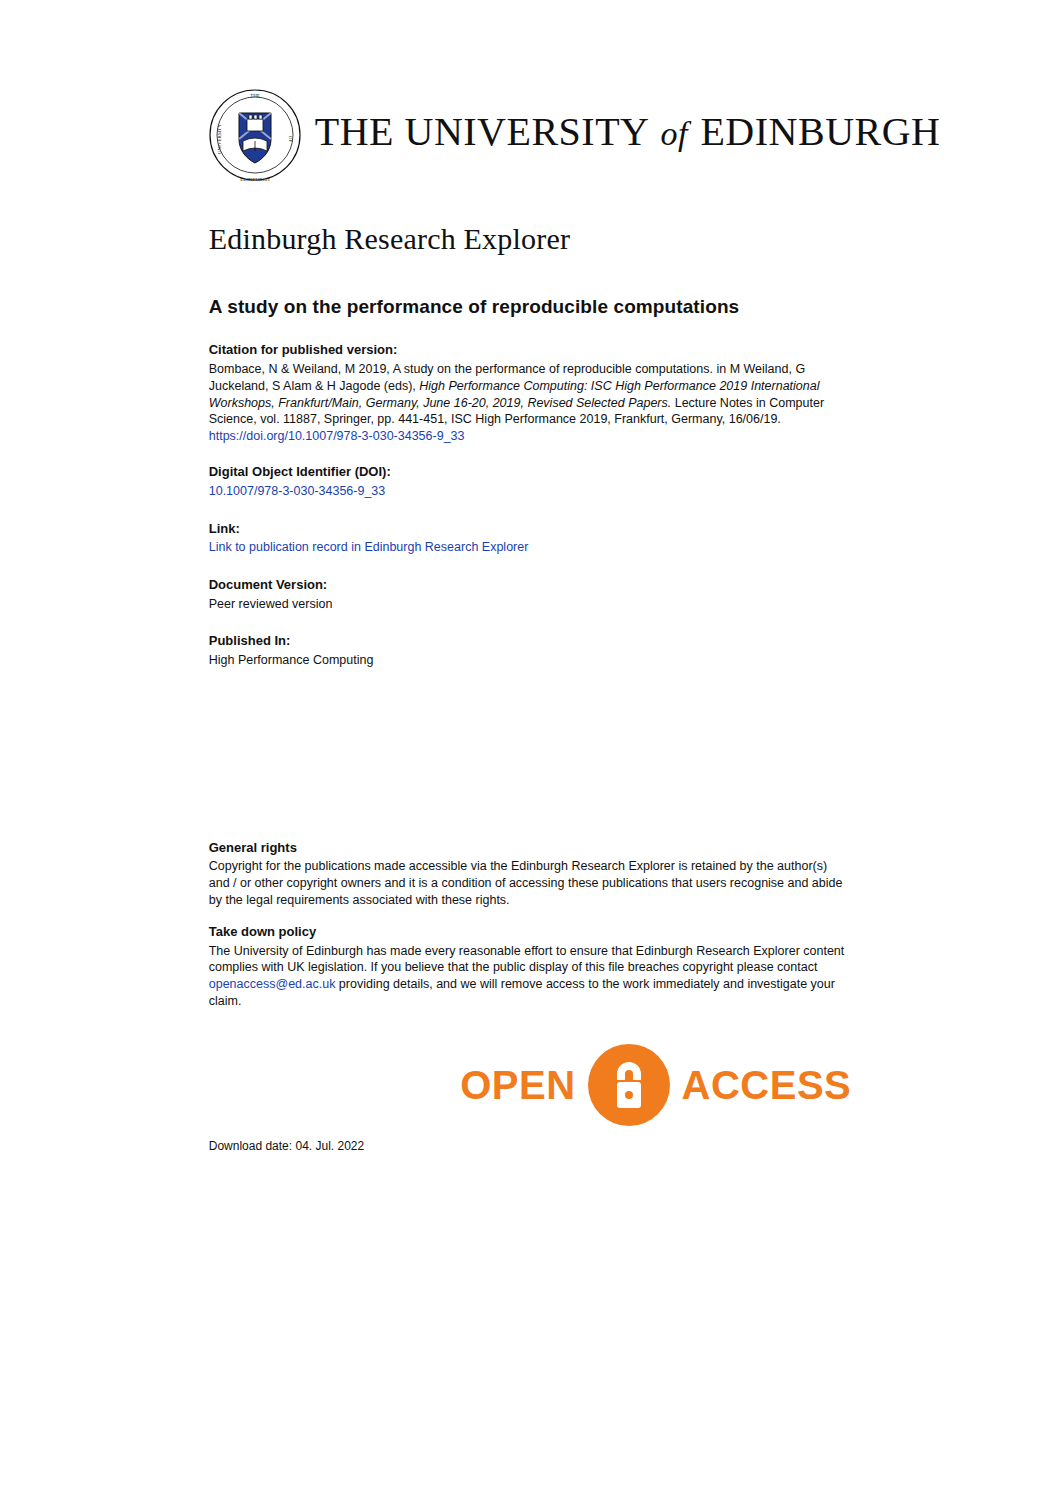THE EDINBURGH UNIVERSITY OF
THE UNIVERSITY of EDINBURGH
Edinburgh Research Explorer
A study on the performance of reproducible computations
Citation for published version:
Bombace, N & Weiland, M 2019, A study on the performance of reproducible computations. in M Weiland, G Juckeland, S Alam & H Jagode (eds), High Performance Computing: ISC High Performance 2019 International Workshops, Frankfurt/Main, Germany, June 16-20, 2019, Revised Selected Papers. Lecture Notes in Computer Science, vol. 11887, Springer, pp. 441-451, ISC High Performance 2019, Frankfurt, Germany, 16/06/19. https://doi.org/10.1007/978-3-030-34356-9_33
Digital Object Identifier (DOI):
10.1007/978-3-030-34356-9_33
Link:
Link to publication record in Edinburgh Research Explorer
Document Version:
Peer reviewed version
Published In:
High Performance Computing
General rights
Copyright for the publications made accessible via the Edinburgh Research Explorer is retained by the author(s) and / or other copyright owners and it is a condition of accessing these publications that users recognise and abide by the legal requirements associated with these rights.
Take down policy
The University of Edinburgh has made every reasonable effort to ensure that Edinburgh Research Explorer content complies with UK legislation. If you believe that the public display of this file breaches copyright please contact openaccess@ed.ac.uk providing details, and we will remove access to the work immediately and investigate your claim.
OPEN
ACCESS
Download date: 04. Jul. 2022